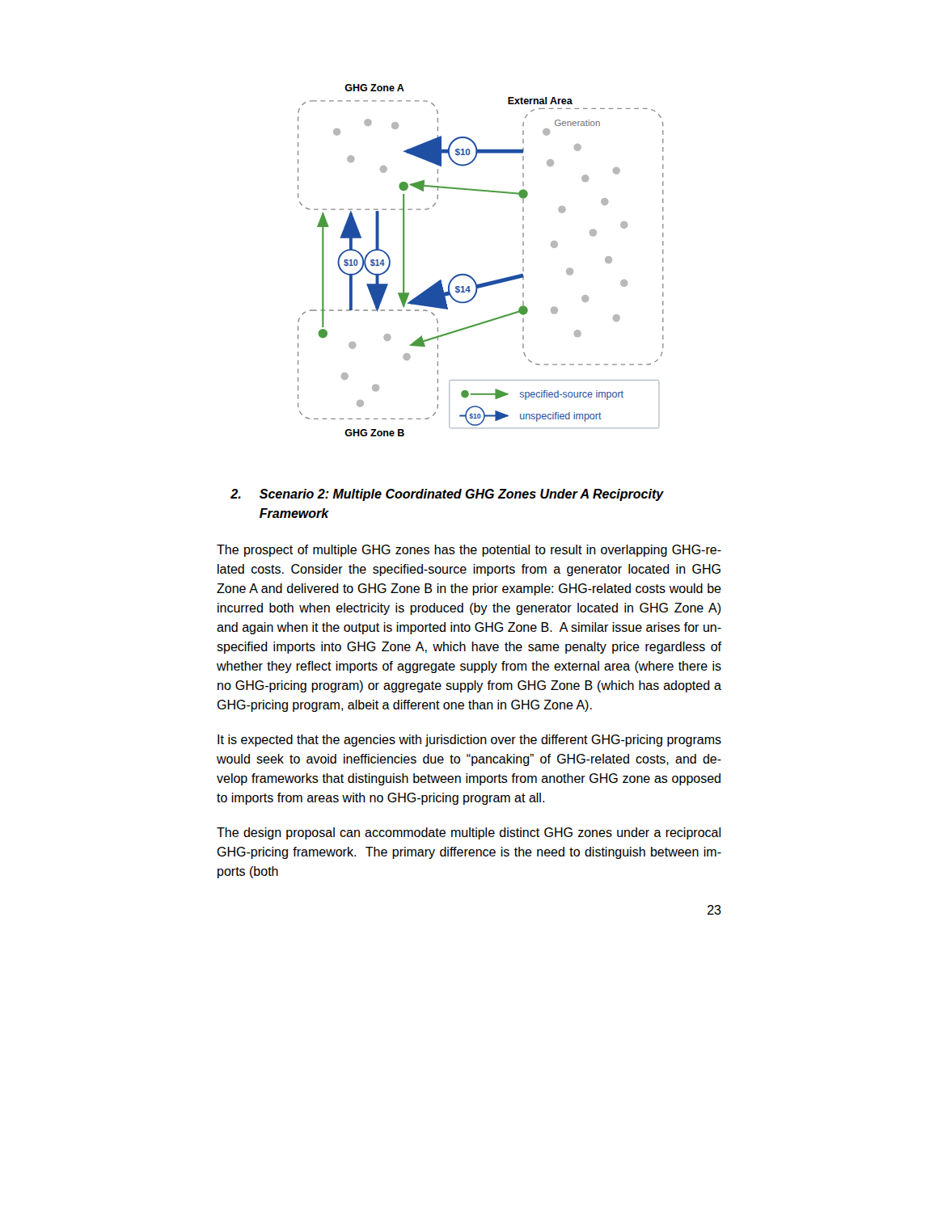GHG Zone A External Area GHG Zone B Generation $10 $14 $10 $14 specified-source import $10 unspecified import
2. Scenario 2: Multiple Coordinated GHG Zones Under A Reciprocity Framework
The prospect of multiple GHG zones has the potential to result in overlapping GHG-related costs. Consider the specified-source imports from a generator located in GHG Zone A and delivered to GHG Zone B in the prior example: GHG-related costs would be incurred both when electricity is produced (by the generator located in GHG Zone A) and again when it the output is imported into GHG Zone B. A similar issue arises for unspecified imports into GHG Zone A, which have the same penalty price regardless of whether they reflect imports of aggregate supply from the external area (where there is no GHG-pricing program) or aggregate supply from GHG Zone B (which has adopted a GHG-pricing program, albeit a different one than in GHG Zone A).
It is expected that the agencies with jurisdiction over the different GHG-pricing programs would seek to avoid inefficiencies due to “pancaking” of GHG-related costs, and develop frameworks that distinguish between imports from another GHG zone as opposed to imports from areas with no GHG-pricing program at all.
The design proposal can accommodate multiple distinct GHG zones under a reciprocal GHG-pricing framework. The primary difference is the need to distinguish between imports (both
23